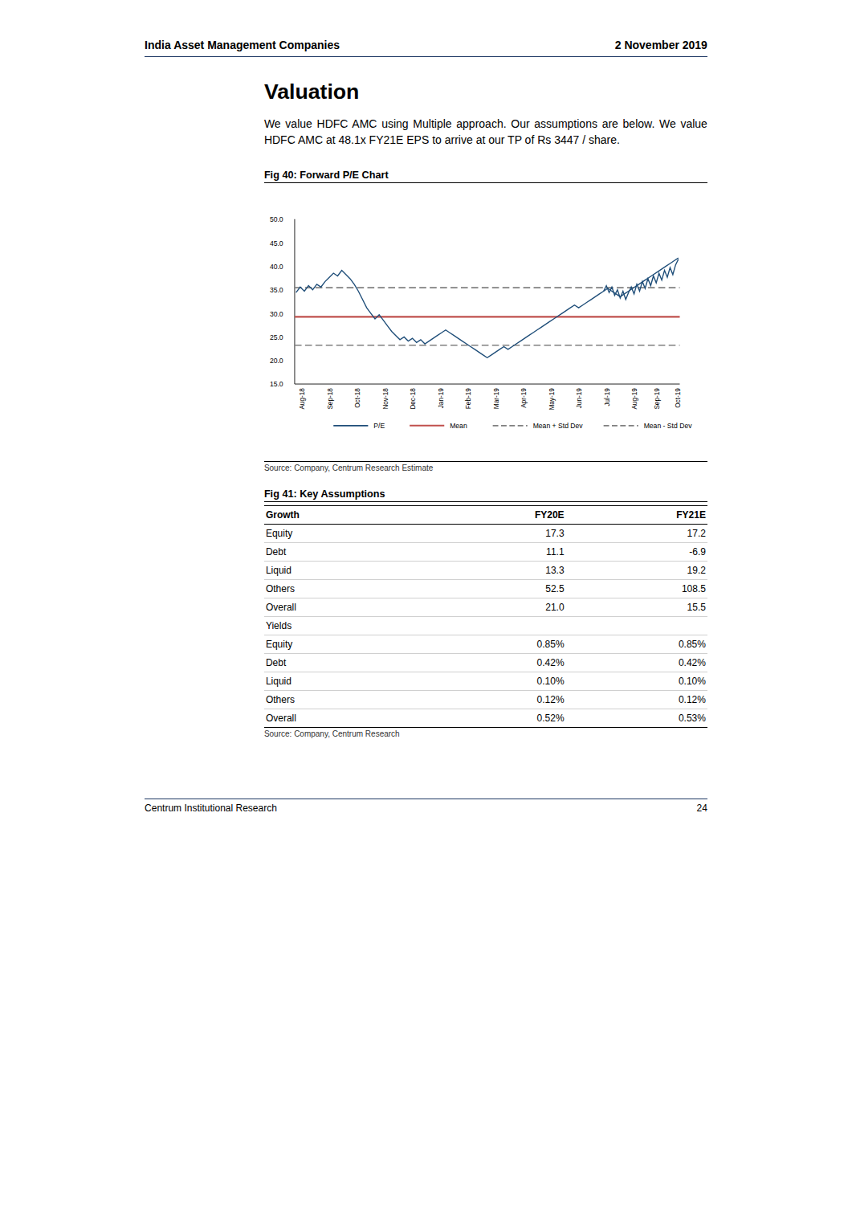India Asset Management Companies 2 November 2019
Valuation
We value HDFC AMC using Multiple approach. Our assumptions are below. We value HDFC AMC at 48.1x FY21E EPS to arrive at our TP of Rs 3447 / share.
Fig 40: Forward P/E Chart
50.0 45.0 40.0 35.0 30.0 25.0 20.0 15.0 Aug-18 Sep-18 Oct-18 Nov-18 Dec-18 Jan-19 Feb-19 Mar-19 Apr-19 May-19 Jun-19 Jul-19 Aug-19 Sep-19 Oct-19 P/E Mean Mean + Std Dev Mean - Std Dev
Source: Company, Centrum Research Estimate
Fig 41: Key Assumptions
| Growth | FY20E | FY21E |
| --- | --- | --- |
| Equity | 17.3 | 17.2 |
| Debt | 11.1 | -6.9 |
| Liquid | 13.3 | 19.2 |
| Others | 52.5 | 108.5 |
| Overall | 21.0 | 15.5 |
| Yields | | |
| Equity | 0.85% | 0.85% |
| Debt | 0.42% | 0.42% |
| Liquid | 0.10% | 0.10% |
| Others | 0.12% | 0.12% |
| Overall | 0.52% | 0.53% |
Source: Company, Centrum Research
Centrum Institutional Research 24